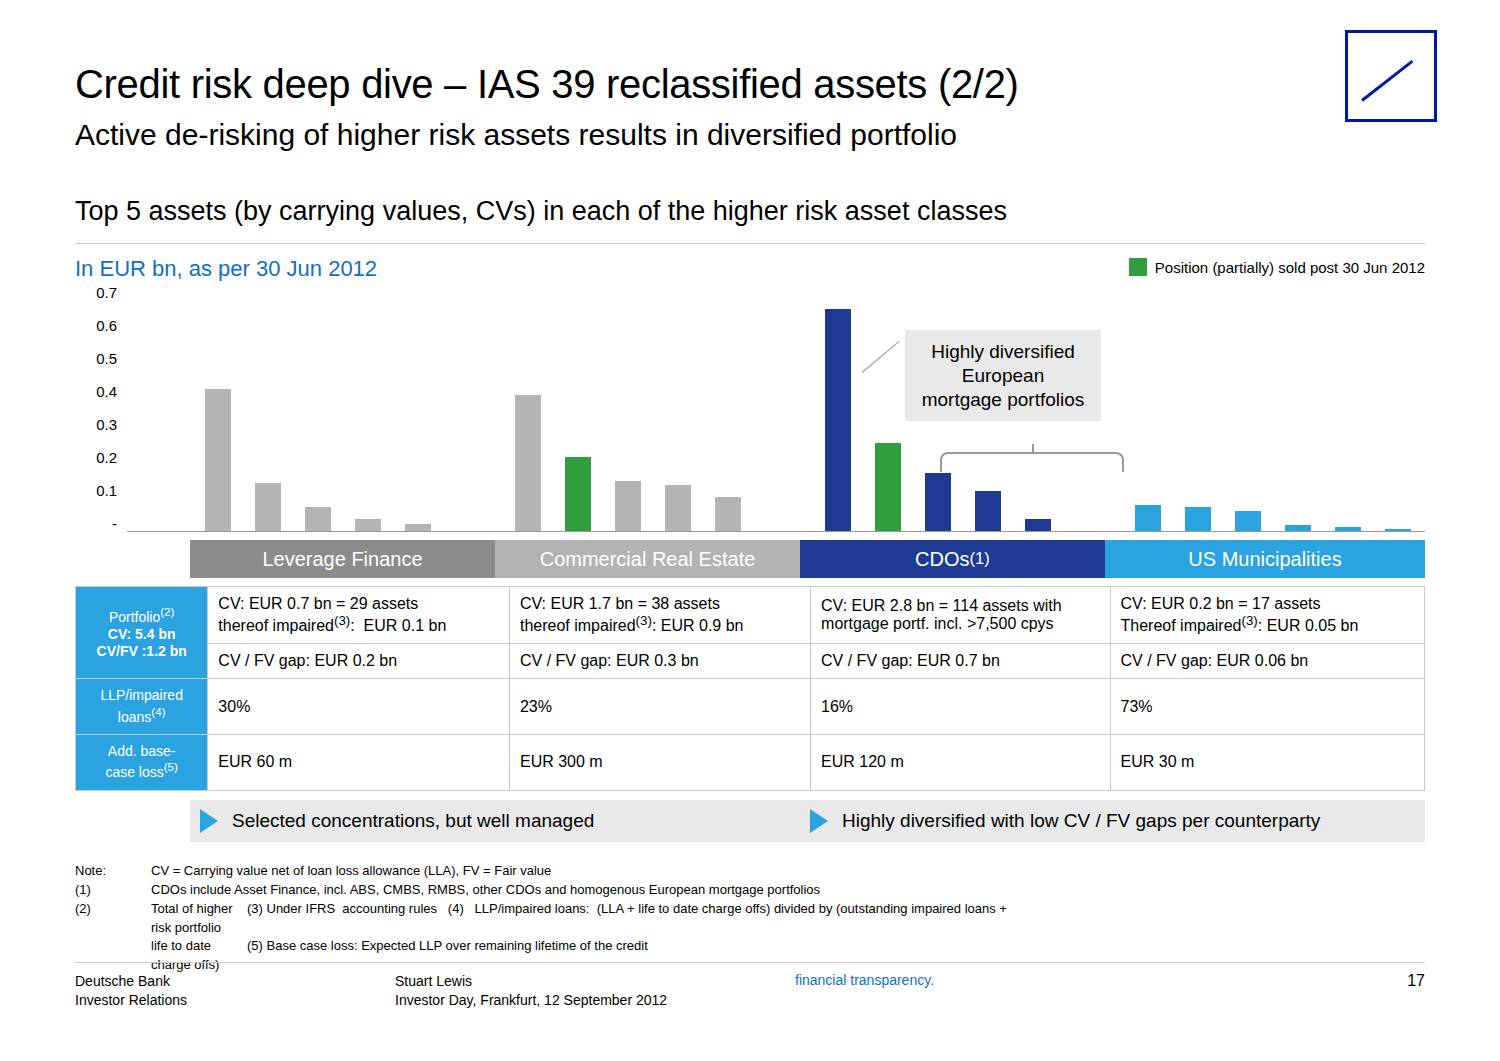Credit risk deep dive – IAS 39 reclassified assets (2/2)
Active de-risking of higher risk assets results in diversified portfolio
Top 5 assets (by carrying values, CVs) in each of the higher risk asset classes
In EUR bn, as per 30 Jun 2012
Position (partially) sold post 30 Jun 2012
0.7 0.6 0.5 0.4 0.3 0.2 0.1 -
Highly diversified
European
mortgage portfolios
Leverage Finance
Commercial Real Estate
CDOs(1)
US Municipalities
| Portfolio (2) CV: 5.4 bn CV/FV :1.2 bn | CV: EUR 0.7 bn = 29 assets thereof impaired (3) : EUR 0.1 bn | CV: EUR 1.7 bn = 38 assets thereof impaired (3) : EUR 0.9 bn | CV: EUR 2.8 bn = 114 assets with mortgage portf. incl. >7,500 cpys | CV: EUR 0.2 bn = 17 assets Thereof impaired (3) : EUR 0.05 bn |
| CV / FV gap: EUR 0.2 bn | CV / FV gap: EUR 0.3 bn | CV / FV gap: EUR 0.7 bn | CV / FV gap: EUR 0.06 bn |
| LLP/impaired loans (4) | 30% | 23% | 16% | 73% |
| Add. base- case loss (5) | EUR 60 m | EUR 300 m | EUR 120 m | EUR 30 m |
Selected concentrations, but well managed
Highly diversified with low CV / FV gaps per counterparty
| Note: | CV = Carrying value net of loan loss allowance (LLA), FV = Fair value |
| (1) | CDOs include Asset Finance, incl. ABS, CMBS, RMBS, other CDOs and homogenous European mortgage portfolios |
| (2) | Total of higher risk portfolio | (3) Under IFRS accounting rules (4) LLP/impaired loans: (LLA + life to date charge offs) divided by (outstanding impaired loans + |
| | life to date charge offs) | (5) Base case loss: Expected LLP over remaining lifetime of the credit |
Deutsche Bank
Investor Relations
Stuart Lewis
Investor Day, Frankfurt, 12 September 2012
financial transparency.
17